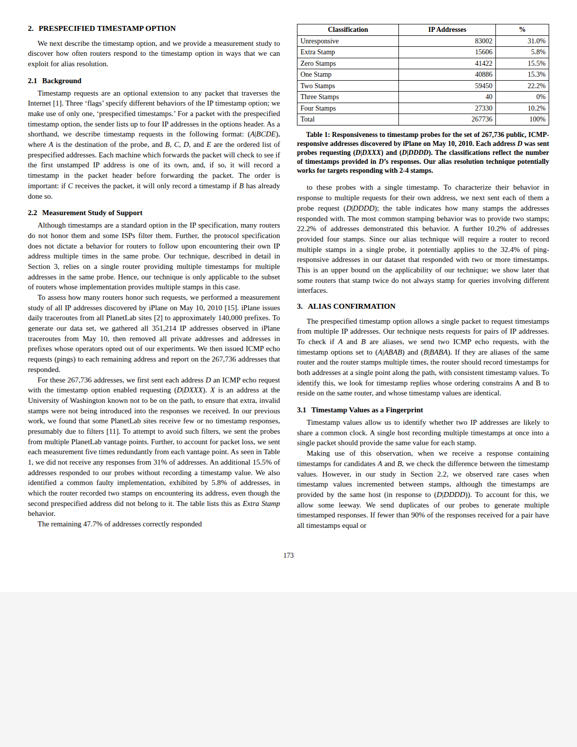2. PRESPECIFIED TIMESTAMP OPTION
We next describe the timestamp option, and we provide a measurement study to discover how often routers respond to the timestamp option in ways that we can exploit for alias resolution.
2.1 Background
Timestamp requests are an optional extension to any packet that traverses the Internet [1]. Three ‘flags’ specify different behaviors of the IP timestamp option; we make use of only one, ‘prespecified timestamps.’ For a packet with the prespecified timestamp option, the sender lists up to four IP addresses in the options header. As a shorthand, we describe timestamp requests in the following format: (A|BCDE), where A is the destination of the probe, and B, C, D, and E are the ordered list of prespecified addresses. Each machine which forwards the packet will check to see if the first unstamped IP address is one of its own, and, if so, it will record a timestamp in the packet header before forwarding the packet. The order is important: if C receives the packet, it will only record a timestamp if B has already done so.
2.2 Measurement Study of Support
Although timestamps are a standard option in the IP specification, many routers do not honor them and some ISPs filter them. Further, the protocol specification does not dictate a behavior for routers to follow upon encountering their own IP address multiple times in the same probe. Our technique, described in detail in Section 3, relies on a single router providing multiple timestamps for multiple addresses in the same probe. Hence, our technique is only applicable to the subset of routers whose implementation provides multiple stamps in this case.
To assess how many routers honor such requests, we performed a measurement study of all IP addresses discovered by iPlane on May 10, 2010 [15]. iPlane issues daily traceroutes from all PlanetLab sites [2] to approximately 140,000 prefixes. To generate our data set, we gathered all 351,214 IP addresses observed in iPlane traceroutes from May 10, then removed all private addresses and addresses in prefixes whose operators opted out of our experiments. We then issued ICMP echo requests (pings) to each remaining address and report on the 267,736 addresses that responded.
For these 267,736 addresses, we first sent each address D an ICMP echo request with the timestamp option enabled requesting (D|DXXX). X is an address at the University of Washington known not to be on the path, to ensure that extra, invalid stamps were not being introduced into the responses we received. In our previous work, we found that some PlanetLab sites receive few or no timestamp responses, presumably due to filters [11]. To attempt to avoid such filters, we sent the probes from multiple PlanetLab vantage points. Further, to account for packet loss, we sent each measurement five times redundantly from each vantage point. As seen in Table 1, we did not receive any responses from 31% of addresses. An additional 15.5% of addresses responded to our probes without recording a timestamp value. We also identified a common faulty implementation, exhibited by 5.8% of addresses, in which the router recorded two stamps on encountering its address, even though the second prespecified address did not belong to it. The table lists this as Extra Stamp behavior.
The remaining 47.7% of addresses correctly responded
| Classification | IP Addresses | % |
| --- | --- | --- |
| Unresponsive | 83002 | 31.0% |
| Extra Stamp | 15606 | 5.8% |
| Zero Stamps | 41422 | 15.5% |
| One Stamp | 40886 | 15.3% |
| Two Stamps | 59450 | 22.2% |
| Three Stamps | 40 | 0% |
| Four Stamps | 27330 | 10.2% |
| Total | 267736 | 100% |
Table 1: Responsiveness to timestamp probes for the set of 267,736 public, ICMP-responsive addresses discovered by iPlane on May 10, 2010. Each address D was sent probes requesting (D|DXXX) and (D|DDDD). The classifications reflect the number of timestamps provided in D’s responses. Our alias resolution technique potentially works for targets responding with 2-4 stamps.
to these probes with a single timestamp. To characterize their behavior in response to multiple requests for their own address, we next sent each of them a probe request (D|DDDD); the table indicates how many stamps the addresses responded with. The most common stamping behavior was to provide two stamps; 22.2% of addresses demonstrated this behavior. A further 10.2% of addresses provided four stamps. Since our alias technique will require a router to record multiple stamps in a single probe, it potentially applies to the 32.4% of ping-responsive addresses in our dataset that responded with two or more timestamps. This is an upper bound on the applicability of our technique; we show later that some routers that stamp twice do not always stamp for queries involving different interfaces.
3. ALIAS CONFIRMATION
The prespecified timestamp option allows a single packet to request timestamps from multiple IP addresses. Our technique nests requests for pairs of IP addresses. To check if A and B are aliases, we send two ICMP echo requests, with the timestamp options set to (A|ABAB) and (B|BABA). If they are aliases of the same router and the router stamps multiple times, the router should record timestamps for both addresses at a single point along the path, with consistent timestamp values. To identify this, we look for timestamp replies whose ordering constrains A and B to reside on the same router, and whose timestamp values are identical.
3.1 Timestamp Values as a Fingerprint
Timestamp values allow us to identify whether two IP addresses are likely to share a common clock. A single host recording multiple timestamps at once into a single packet should provide the same value for each stamp.
Making use of this observation, when we receive a response containing timestamps for candidates A and B, we check the difference between the timestamp values. However, in our study in Section 2.2, we observed rare cases when timestamp values incremented between stamps, although the timestamps are provided by the same host (in response to (D|DDDD)). To account for this, we allow some leeway. We send duplicates of our probes to generate multiple timestamped responses. If fewer than 90% of the responses received for a pair have all timestamps equal or
173